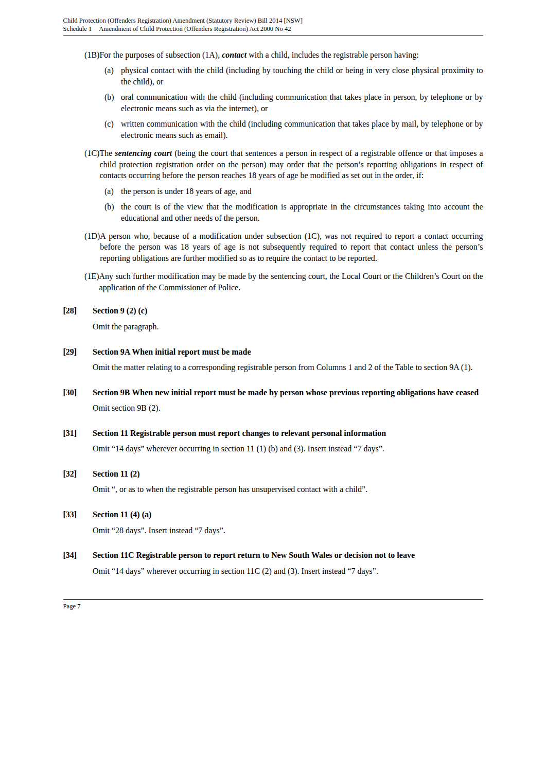Child Protection (Offenders Registration) Amendment (Statutory Review) Bill 2014 [NSW] Schedule 1 Amendment of Child Protection (Offenders Registration) Act 2000 No 42
(1B)
For the purposes of subsection (1A), contact with a child, includes the registrable person having:
(a)
physical contact with the child (including by touching the child or being in very close physical proximity to the child), or
(b)
oral communication with the child (including communication that takes place in person, by telephone or by electronic means such as via the internet), or
(c)
written communication with the child (including communication that takes place by mail, by telephone or by electronic means such as email).
(1C)
The sentencing court (being the court that sentences a person in respect of a registrable offence or that imposes a child protection registration order on the person) may order that the person’s reporting obligations in respect of contacts occurring before the person reaches 18 years of age be modified as set out in the order, if:
(a)
the person is under 18 years of age, and
(b)
the court is of the view that the modification is appropriate in the circumstances taking into account the educational and other needs of the person.
(1D)
A person who, because of a modification under subsection (1C), was not required to report a contact occurring before the person was 18 years of age is not subsequently required to report that contact unless the person’s reporting obligations are further modified so as to require the contact to be reported.
(1E)
Any such further modification may be made by the sentencing court, the Local Court or the Children’s Court on the application of the Commissioner of Police.
[28]
Section 9 (2) (c)
Omit the paragraph.
[29]
Section 9A When initial report must be made
Omit the matter relating to a corresponding registrable person from Columns 1 and 2 of the Table to section 9A (1).
[30]
Section 9B When new initial report must be made by person whose previous reporting obligations have ceased
Omit section 9B (2).
[31]
Section 11 Registrable person must report changes to relevant personal information
Omit “14 days” wherever occurring in section 11 (1) (b) and (3). Insert instead “7 days”.
[32]
Section 11 (2)
Omit “, or as to when the registrable person has unsupervised contact with a child”.
[33]
Section 11 (4) (a)
Omit “28 days”. Insert instead “7 days”.
[34]
Section 11C Registrable person to report return to New South Wales or decision not to leave
Omit “14 days” wherever occurring in section 11C (2) and (3). Insert instead “7 days”.
Page 7